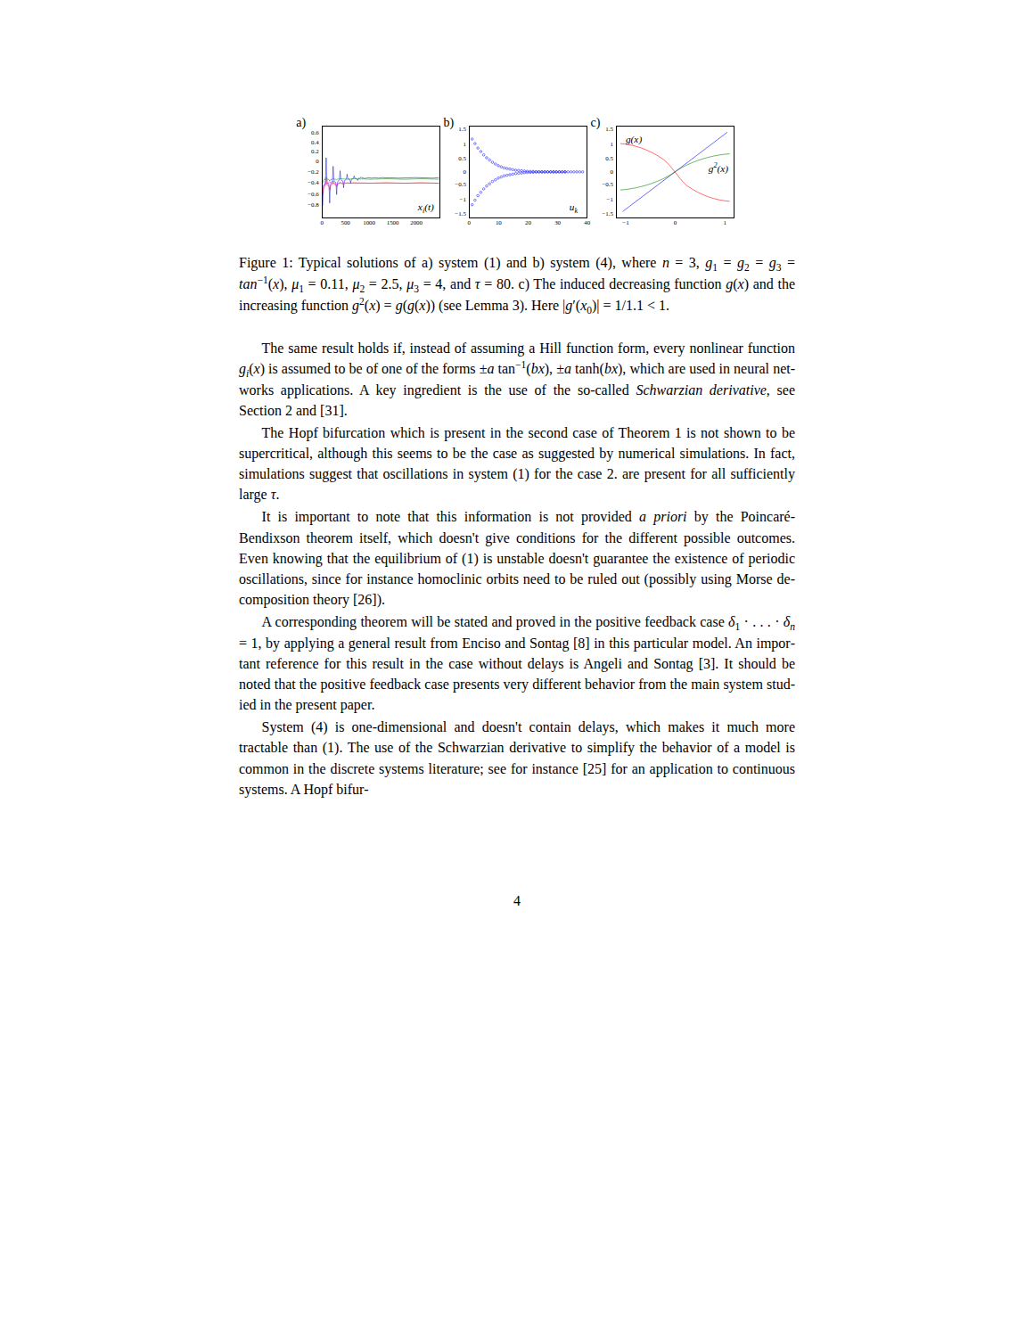a)
0.6 0.4 0.2 0 −0.2 −0.4 −0.6 −0.8
xi(t)
0 500 1000 1500 2000
b)
1.5 1 0.5 0 −0.5 −1 −1.5
uk
0 10 20 30 40
c)
1.5 1 0.5 0 −0.5 −1 −1.5
g(x)
g2(x)
−1 0 1
Figure 1: Typical solutions of a) system (1) and b) system (4), where n = 3, g1 = g2 = g3 = tan−1(x), μ1 = 0.11, μ2 = 2.5, μ3 = 4, and τ = 80. c) The induced decreasing function g(x) and the increasing function g2(x) = g(g(x)) (see Lemma 3). Here |g′(x0)| = 1/1.1 < 1.
The same result holds if, instead of assuming a Hill function form, every nonlinear function gi(x) is assumed to be of one of the forms ±a tan−1(bx), ±a tanh(bx), which are used in neural networks applications. A key ingredient is the use of the so-called Schwarzian derivative, see Section 2 and [31].
The Hopf bifurcation which is present in the second case of Theorem 1 is not shown to be supercritical, although this seems to be the case as suggested by numerical simulations. In fact, simulations suggest that oscillations in system (1) for the case 2. are present for all sufficiently large τ.
It is important to note that this information is not provided a priori by the Poincaré-Bendixson theorem itself, which doesn't give conditions for the different possible outcomes. Even knowing that the equilibrium of (1) is unstable doesn't guarantee the existence of periodic oscillations, since for instance homoclinic orbits need to be ruled out (possibly using Morse decomposition theory [26]).
A corresponding theorem will be stated and proved in the positive feedback case δ1 · . . . · δn = 1, by applying a general result from Enciso and Sontag [8] in this particular model. An important reference for this result in the case without delays is Angeli and Sontag [3]. It should be noted that the positive feedback case presents very different behavior from the main system studied in the present paper.
System (4) is one-dimensional and doesn't contain delays, which makes it much more tractable than (1). The use of the Schwarzian derivative to simplify the behavior of a model is common in the discrete systems literature; see for instance [25] for an application to continuous systems. A Hopf bifur-
4